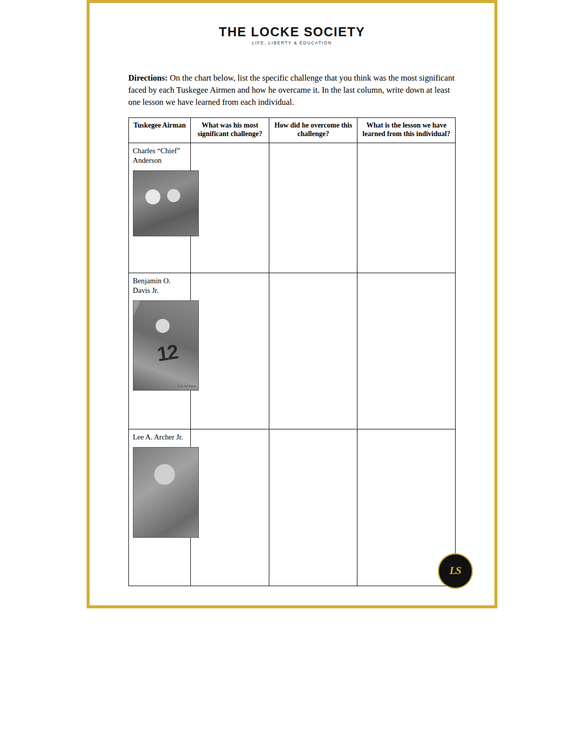THE LOCKE SOCIETY
LIFE, LIBERTY & EDUCATION
Directions: On the chart below, list the specific challenge that you think was the most significant faced by each Tuskegee Airmen and how he overcame it. In the last column, write down at least one lesson we have learned from each individual.
| Tuskegee Airman | What was his most significant challenge? | How did he overcome this challenge? | What is the lesson we have learned from this individual? |
| --- | --- | --- | --- |
| Charles “Chief” Anderson | | | |
| Benjamin O. Davis Jr. 12 U.S. Air Force | | | |
| Lee A. Archer Jr. | | | |
LS